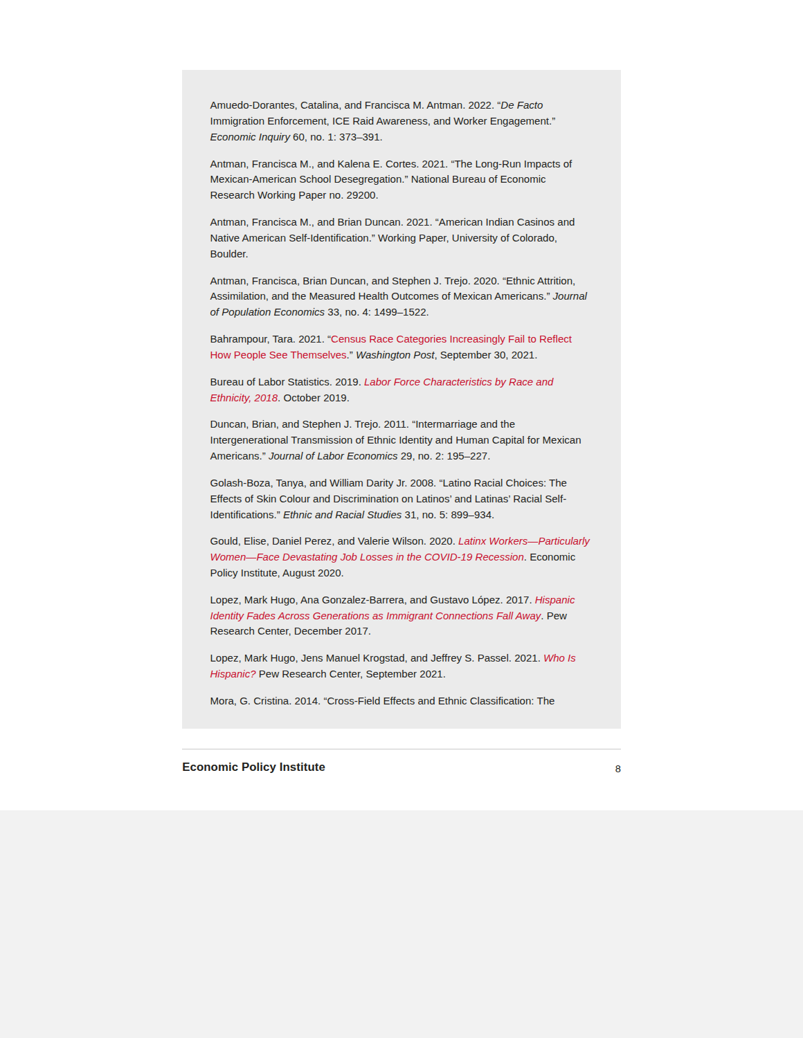Amuedo-Dorantes, Catalina, and Francisca M. Antman. 2022. “De Facto Immigration Enforcement, ICE Raid Awareness, and Worker Engagement.” Economic Inquiry 60, no. 1: 373–391.
Antman, Francisca M., and Kalena E. Cortes. 2021. “The Long-Run Impacts of Mexican-American School Desegregation.” National Bureau of Economic Research Working Paper no. 29200.
Antman, Francisca M., and Brian Duncan. 2021. “American Indian Casinos and Native American Self-Identification.” Working Paper, University of Colorado, Boulder.
Antman, Francisca, Brian Duncan, and Stephen J. Trejo. 2020. “Ethnic Attrition, Assimilation, and the Measured Health Outcomes of Mexican Americans.” Journal of Population Economics 33, no. 4: 1499–1522.
Bahrampour, Tara. 2021. “Census Race Categories Increasingly Fail to Reflect How People See Themselves.” Washington Post, September 30, 2021.
Bureau of Labor Statistics. 2019. Labor Force Characteristics by Race and Ethnicity, 2018. October 2019.
Duncan, Brian, and Stephen J. Trejo. 2011. “Intermarriage and the Intergenerational Transmission of Ethnic Identity and Human Capital for Mexican Americans.” Journal of Labor Economics 29, no. 2: 195–227.
Golash-Boza, Tanya, and William Darity Jr. 2008. “Latino Racial Choices: The Effects of Skin Colour and Discrimination on Latinos’ and Latinas’ Racial Self-Identifications.” Ethnic and Racial Studies 31, no. 5: 899–934.
Gould, Elise, Daniel Perez, and Valerie Wilson. 2020. Latinx Workers—Particularly Women—Face Devastating Job Losses in the COVID-19 Recession. Economic Policy Institute, August 2020.
Lopez, Mark Hugo, Ana Gonzalez-Barrera, and Gustavo López. 2017. Hispanic Identity Fades Across Generations as Immigrant Connections Fall Away. Pew Research Center, December 2017.
Lopez, Mark Hugo, Jens Manuel Krogstad, and Jeffrey S. Passel. 2021. Who Is Hispanic? Pew Research Center, September 2021.
Mora, G. Cristina. 2014. “Cross-Field Effects and Ethnic Classification: The
Economic Policy Institute
8